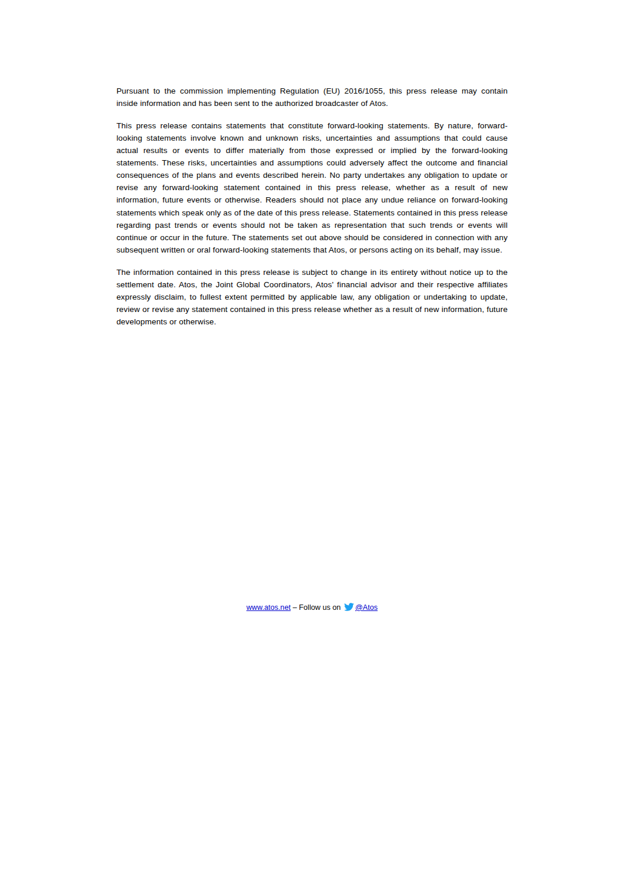Pursuant to the commission implementing Regulation (EU) 2016/1055, this press release may contain inside information and has been sent to the authorized broadcaster of Atos.
This press release contains statements that constitute forward-looking statements. By nature, forward-looking statements involve known and unknown risks, uncertainties and assumptions that could cause actual results or events to differ materially from those expressed or implied by the forward-looking statements. These risks, uncertainties and assumptions could adversely affect the outcome and financial consequences of the plans and events described herein. No party undertakes any obligation to update or revise any forward-looking statement contained in this press release, whether as a result of new information, future events or otherwise. Readers should not place any undue reliance on forward-looking statements which speak only as of the date of this press release. Statements contained in this press release regarding past trends or events should not be taken as representation that such trends or events will continue or occur in the future. The statements set out above should be considered in connection with any subsequent written or oral forward-looking statements that Atos, or persons acting on its behalf, may issue.
The information contained in this press release is subject to change in its entirety without notice up to the settlement date. Atos, the Joint Global Coordinators, Atos' financial advisor and their respective affiliates expressly disclaim, to fullest extent permitted by applicable law, any obligation or undertaking to update, review or revise any statement contained in this press release whether as a result of new information, future developments or otherwise.
www.atos.net – Follow us on @Atos